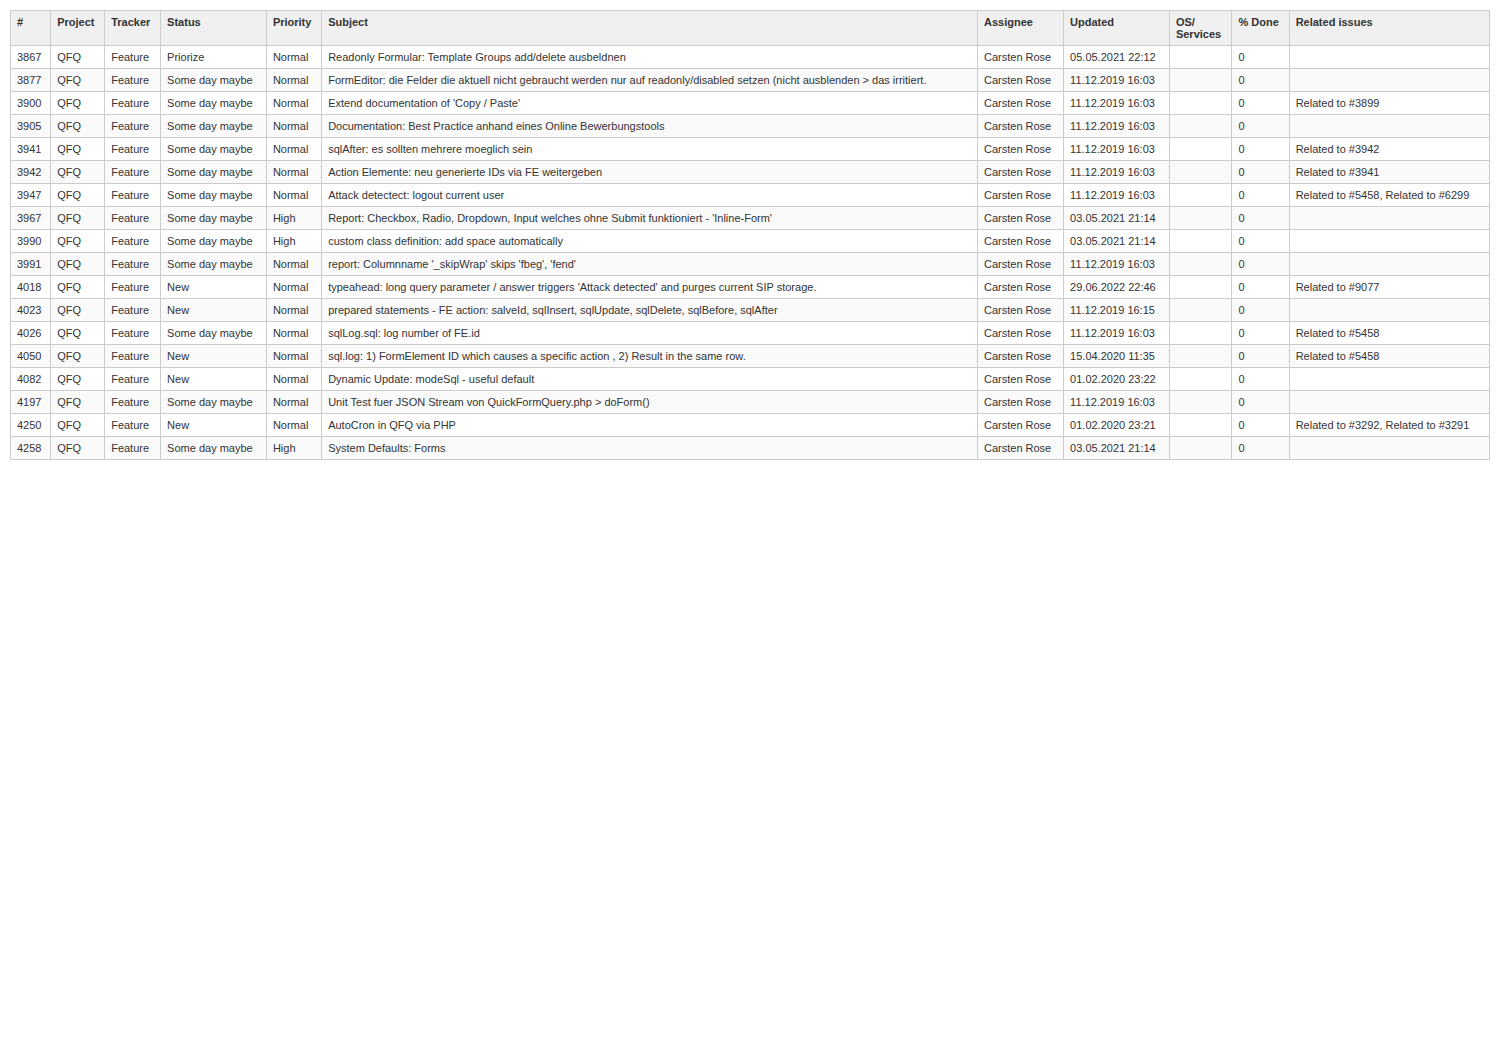| # | Project | Tracker | Status | Priority | Subject | Assignee | Updated | OS/ Services | % Done | Related issues |
| --- | --- | --- | --- | --- | --- | --- | --- | --- | --- | --- |
| 3867 | QFQ | Feature | Priorize | Normal | Readonly Formular: Template Groups add/delete ausbeldnen | Carsten Rose | 05.05.2021 22:12 | | 0 | |
| 3877 | QFQ | Feature | Some day maybe | Normal | FormEditor: die Felder die aktuell nicht gebraucht werden nur auf readonly/disabled setzen (nicht ausblenden > das irritiert. | Carsten Rose | 11.12.2019 16:03 | | 0 | |
| 3900 | QFQ | Feature | Some day maybe | Normal | Extend documentation of 'Copy / Paste' | Carsten Rose | 11.12.2019 16:03 | | 0 | Related to #3899 |
| 3905 | QFQ | Feature | Some day maybe | Normal | Documentation: Best Practice anhand eines Online Bewerbungstools | Carsten Rose | 11.12.2019 16:03 | | 0 | |
| 3941 | QFQ | Feature | Some day maybe | Normal | sqlAfter: es sollten mehrere moeglich sein | Carsten Rose | 11.12.2019 16:03 | | 0 | Related to #3942 |
| 3942 | QFQ | Feature | Some day maybe | Normal | Action Elemente: neu generierte IDs via FE weitergeben | Carsten Rose | 11.12.2019 16:03 | | 0 | Related to #3941 |
| 3947 | QFQ | Feature | Some day maybe | Normal | Attack detectect: logout current user | Carsten Rose | 11.12.2019 16:03 | | 0 | Related to #5458, Related to #6299 |
| 3967 | QFQ | Feature | Some day maybe | High | Report: Checkbox, Radio, Dropdown, Input welches ohne Submit funktioniert - 'Inline-Form' | Carsten Rose | 03.05.2021 21:14 | | 0 | |
| 3990 | QFQ | Feature | Some day maybe | High | custom class definition: add space automatically | Carsten Rose | 03.05.2021 21:14 | | 0 | |
| 3991 | QFQ | Feature | Some day maybe | Normal | report: Columnname '_skipWrap' skips 'fbeg', 'fend' | Carsten Rose | 11.12.2019 16:03 | | 0 | |
| 4018 | QFQ | Feature | New | Normal | typeahead: long query parameter / answer triggers 'Attack detected' and purges current SIP storage. | Carsten Rose | 29.06.2022 22:46 | | 0 | Related to #9077 |
| 4023 | QFQ | Feature | New | Normal | prepared statements - FE action: salveId, sqlInsert, sqlUpdate, sqlDelete, sqlBefore, sqlAfter | Carsten Rose | 11.12.2019 16:15 | | 0 | |
| 4026 | QFQ | Feature | Some day maybe | Normal | sqlLog.sql: log number of FE.id | Carsten Rose | 11.12.2019 16:03 | | 0 | Related to #5458 |
| 4050 | QFQ | Feature | New | Normal | sql.log: 1) FormElement ID which causes a specific action , 2) Result in the same row. | Carsten Rose | 15.04.2020 11:35 | | 0 | Related to #5458 |
| 4082 | QFQ | Feature | New | Normal | Dynamic Update: modeSql - useful default | Carsten Rose | 01.02.2020 23:22 | | 0 | |
| 4197 | QFQ | Feature | Some day maybe | Normal | Unit Test fuer JSON Stream von QuickFormQuery.php > doForm() | Carsten Rose | 11.12.2019 16:03 | | 0 | |
| 4250 | QFQ | Feature | New | Normal | AutoCron in QFQ via PHP | Carsten Rose | 01.02.2020 23:21 | | 0 | Related to #3292, Related to #3291 |
| 4258 | QFQ | Feature | Some day maybe | High | System Defaults: Forms | Carsten Rose | 03.05.2021 21:14 | | 0 | |